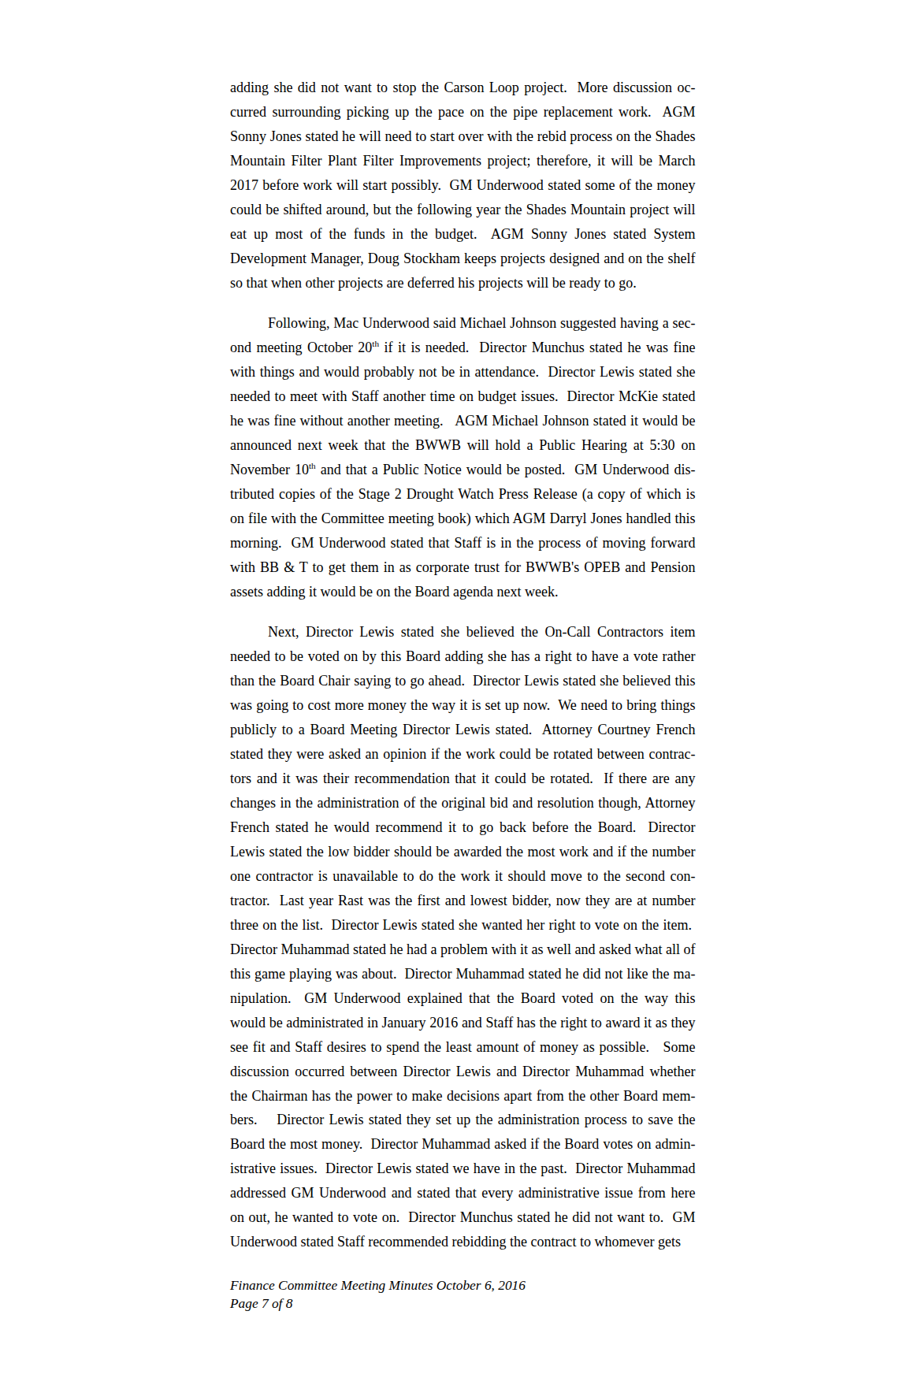adding she did not want to stop the Carson Loop project. More discussion occurred surrounding picking up the pace on the pipe replacement work. AGM Sonny Jones stated he will need to start over with the rebid process on the Shades Mountain Filter Plant Filter Improvements project; therefore, it will be March 2017 before work will start possibly. GM Underwood stated some of the money could be shifted around, but the following year the Shades Mountain project will eat up most of the funds in the budget. AGM Sonny Jones stated System Development Manager, Doug Stockham keeps projects designed and on the shelf so that when other projects are deferred his projects will be ready to go.
Following, Mac Underwood said Michael Johnson suggested having a second meeting October 20th if it is needed. Director Munchus stated he was fine with things and would probably not be in attendance. Director Lewis stated she needed to meet with Staff another time on budget issues. Director McKie stated he was fine without another meeting. AGM Michael Johnson stated it would be announced next week that the BWWB will hold a Public Hearing at 5:30 on November 10th and that a Public Notice would be posted. GM Underwood distributed copies of the Stage 2 Drought Watch Press Release (a copy of which is on file with the Committee meeting book) which AGM Darryl Jones handled this morning. GM Underwood stated that Staff is in the process of moving forward with BB & T to get them in as corporate trust for BWWB's OPEB and Pension assets adding it would be on the Board agenda next week.
Next, Director Lewis stated she believed the On-Call Contractors item needed to be voted on by this Board adding she has a right to have a vote rather than the Board Chair saying to go ahead. Director Lewis stated she believed this was going to cost more money the way it is set up now. We need to bring things publicly to a Board Meeting Director Lewis stated. Attorney Courtney French stated they were asked an opinion if the work could be rotated between contractors and it was their recommendation that it could be rotated. If there are any changes in the administration of the original bid and resolution though, Attorney French stated he would recommend it to go back before the Board. Director Lewis stated the low bidder should be awarded the most work and if the number one contractor is unavailable to do the work it should move to the second contractor. Last year Rast was the first and lowest bidder, now they are at number three on the list. Director Lewis stated she wanted her right to vote on the item. Director Muhammad stated he had a problem with it as well and asked what all of this game playing was about. Director Muhammad stated he did not like the manipulation. GM Underwood explained that the Board voted on the way this would be administrated in January 2016 and Staff has the right to award it as they see fit and Staff desires to spend the least amount of money as possible. Some discussion occurred between Director Lewis and Director Muhammad whether the Chairman has the power to make decisions apart from the other Board members. Director Lewis stated they set up the administration process to save the Board the most money. Director Muhammad asked if the Board votes on administrative issues. Director Lewis stated we have in the past. Director Muhammad addressed GM Underwood and stated that every administrative issue from here on out, he wanted to vote on. Director Munchus stated he did not want to. GM Underwood stated Staff recommended rebidding the contract to whomever gets
Finance Committee Meeting Minutes October 6, 2016
Page 7 of 8